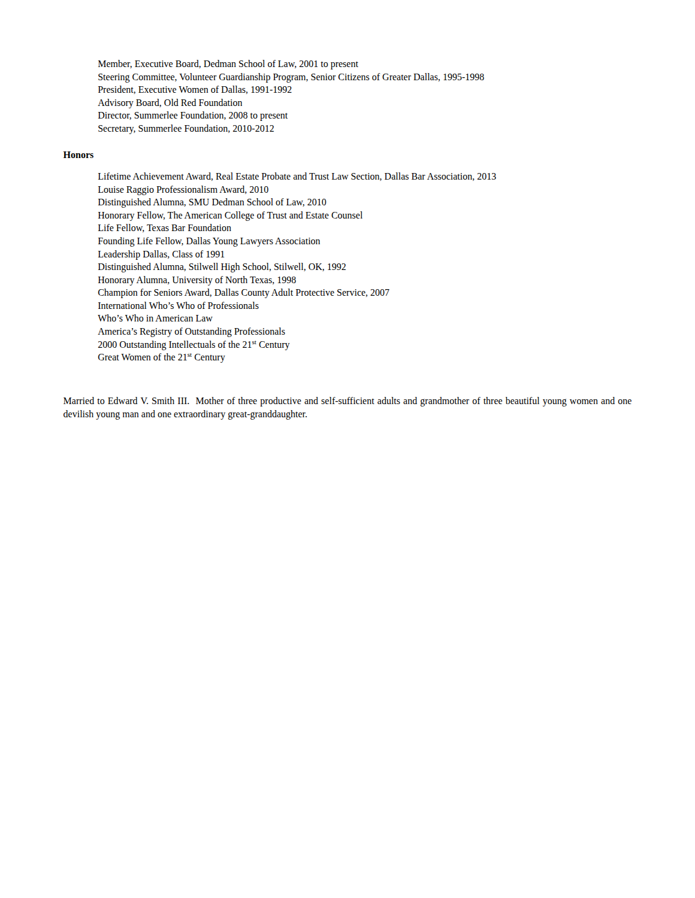Member, Executive Board, Dedman School of Law, 2001 to present
Steering Committee, Volunteer Guardianship Program, Senior Citizens of Greater Dallas, 1995-1998
President, Executive Women of Dallas, 1991-1992
Advisory Board, Old Red Foundation
Director, Summerlee Foundation, 2008 to present
Secretary, Summerlee Foundation, 2010-2012
Honors
Lifetime Achievement Award, Real Estate Probate and Trust Law Section, Dallas Bar Association, 2013
Louise Raggio Professionalism Award, 2010
Distinguished Alumna, SMU Dedman School of Law, 2010
Honorary Fellow, The American College of Trust and Estate Counsel
Life Fellow, Texas Bar Foundation
Founding Life Fellow, Dallas Young Lawyers Association
Leadership Dallas, Class of 1991
Distinguished Alumna, Stilwell High School, Stilwell, OK, 1992
Honorary Alumna, University of North Texas, 1998
Champion for Seniors Award, Dallas County Adult Protective Service, 2007
International Who’s Who of Professionals
Who’s Who in American Law
America’s Registry of Outstanding Professionals
2000 Outstanding Intellectuals of the 21st Century
Great Women of the 21st Century
Married to Edward V. Smith III. Mother of three productive and self-sufficient adults and grandmother of three beautiful young women and one devilish young man and one extraordinary great-granddaughter.